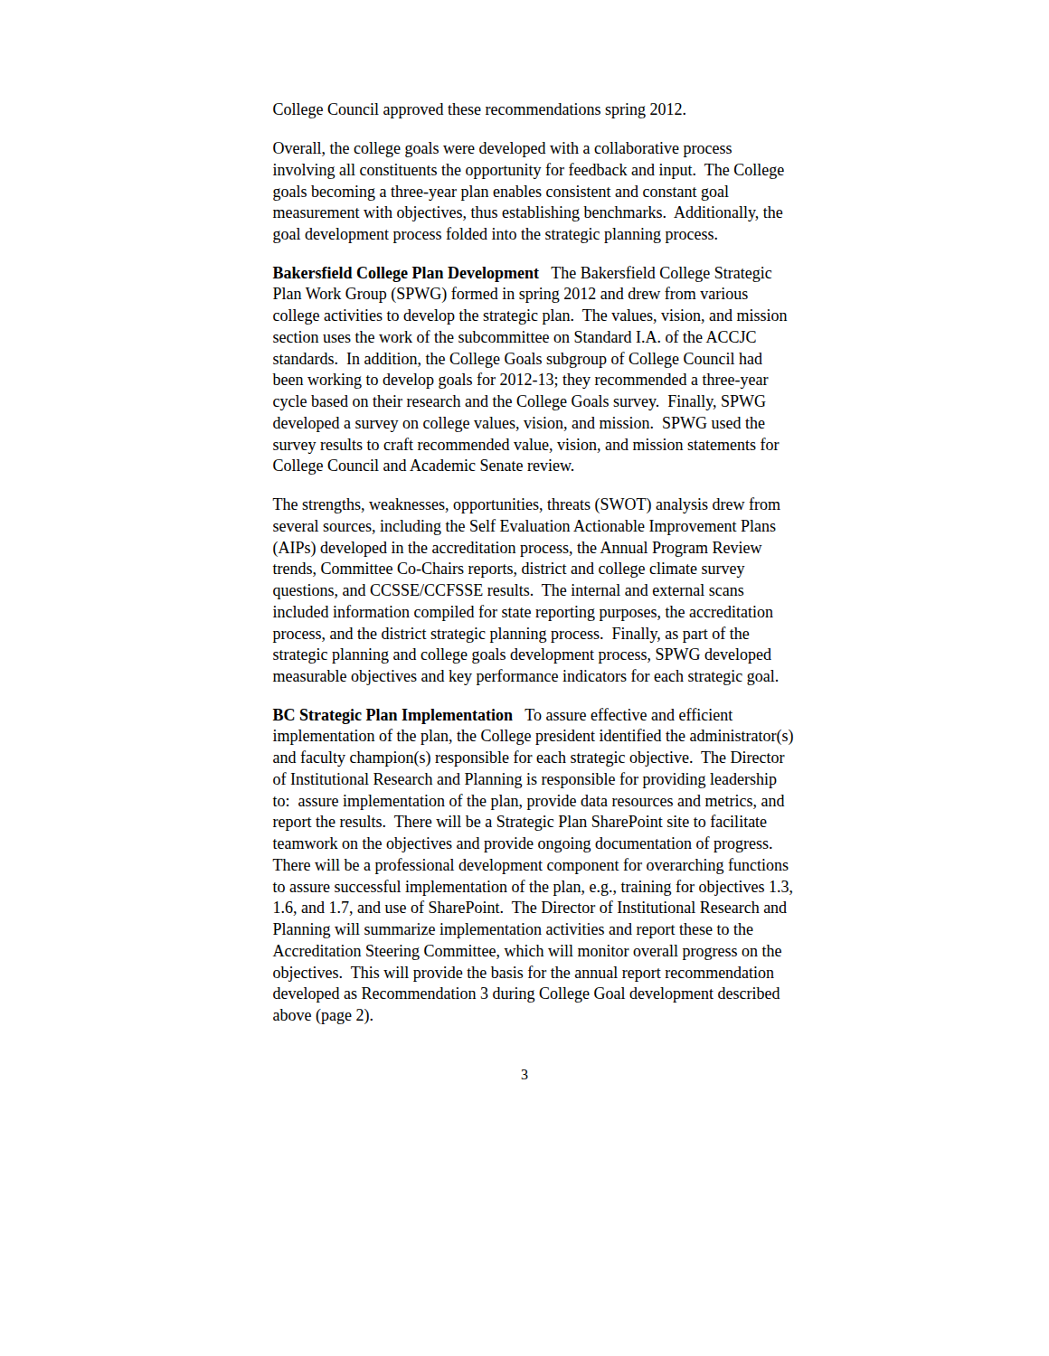College Council approved these recommendations spring 2012.
Overall, the college goals were developed with a collaborative process involving all constituents the opportunity for feedback and input. The College goals becoming a three-year plan enables consistent and constant goal measurement with objectives, thus establishing benchmarks. Additionally, the goal development process folded into the strategic planning process.
Bakersfield College Plan Development The Bakersfield College Strategic Plan Work Group (SPWG) formed in spring 2012 and drew from various college activities to develop the strategic plan. The values, vision, and mission section uses the work of the subcommittee on Standard I.A. of the ACCJC standards. In addition, the College Goals subgroup of College Council had been working to develop goals for 2012-13; they recommended a three-year cycle based on their research and the College Goals survey. Finally, SPWG developed a survey on college values, vision, and mission. SPWG used the survey results to craft recommended value, vision, and mission statements for College Council and Academic Senate review.
The strengths, weaknesses, opportunities, threats (SWOT) analysis drew from several sources, including the Self Evaluation Actionable Improvement Plans (AIPs) developed in the accreditation process, the Annual Program Review trends, Committee Co-Chairs reports, district and college climate survey questions, and CCSSE/CCFSSE results. The internal and external scans included information compiled for state reporting purposes, the accreditation process, and the district strategic planning process. Finally, as part of the strategic planning and college goals development process, SPWG developed measurable objectives and key performance indicators for each strategic goal.
BC Strategic Plan Implementation To assure effective and efficient implementation of the plan, the College president identified the administrator(s) and faculty champion(s) responsible for each strategic objective. The Director of Institutional Research and Planning is responsible for providing leadership to: assure implementation of the plan, provide data resources and metrics, and report the results. There will be a Strategic Plan SharePoint site to facilitate teamwork on the objectives and provide ongoing documentation of progress. There will be a professional development component for overarching functions to assure successful implementation of the plan, e.g., training for objectives 1.3, 1.6, and 1.7, and use of SharePoint. The Director of Institutional Research and Planning will summarize implementation activities and report these to the Accreditation Steering Committee, which will monitor overall progress on the objectives. This will provide the basis for the annual report recommendation developed as Recommendation 3 during College Goal development described above (page 2).
3